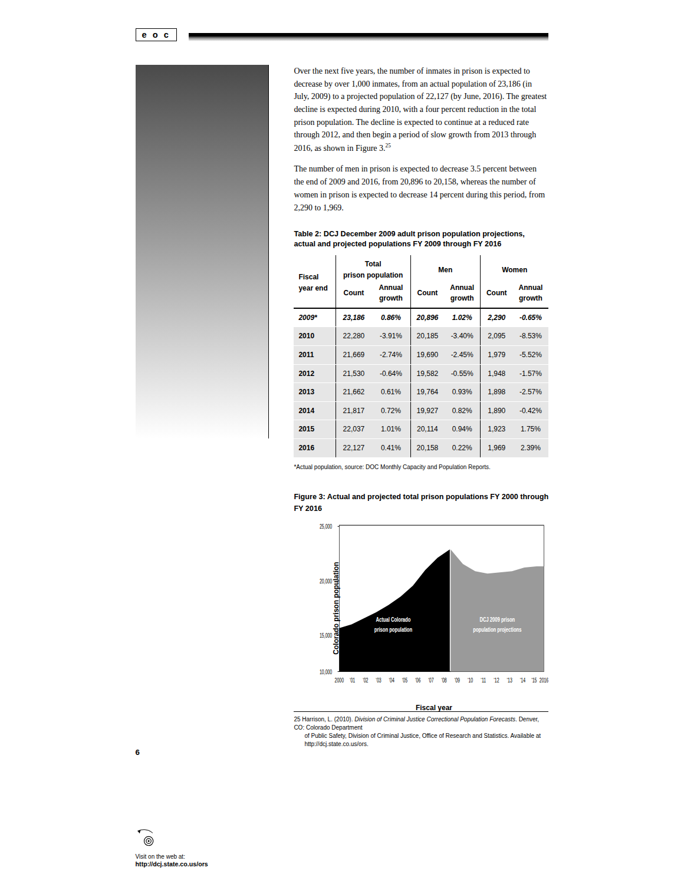e o c
Visit on the web at:
http://dcj.state.co.us/ors
Over the next five years, the number of inmates in prison is expected to decrease by over 1,000 inmates, from an actual population of 23,186 (in July, 2009) to a projected population of 22,127 (by June, 2016). The greatest decline is expected during 2010, with a four percent reduction in the total prison population. The decline is expected to continue at a reduced rate through 2012, and then begin a period of slow growth from 2013 through 2016, as shown in Figure 3.25
The number of men in prison is expected to decrease 3.5 percent between the end of 2009 and 2016, from 20,896 to 20,158, whereas the number of women in prison is expected to decrease 14 percent during this period, from 2,290 to 1,969.
Table 2: DCJ December 2009 adult prison population projections,
actual and projected populations FY 2009 through FY 2016
| Fiscal year end | Total prison population | Men | Women |
| --- | --- | --- | --- |
| Count | Annual growth | Count | Annual growth | Count | Annual growth |
| 2009* | 23,186 | 0.86% | 20,896 | 1.02% | 2,290 | -0.65% |
| 2010 | 22,280 | -3.91% | 20,185 | -3.40% | 2,095 | -8.53% |
| 2011 | 21,669 | -2.74% | 19,690 | -2.45% | 1,979 | -5.52% |
| 2012 | 21,530 | -0.64% | 19,582 | -0.55% | 1,948 | -1.57% |
| 2013 | 21,662 | 0.61% | 19,764 | 0.93% | 1,898 | -2.57% |
| 2014 | 21,817 | 0.72% | 19,927 | 0.82% | 1,890 | -0.42% |
| 2015 | 22,037 | 1.01% | 20,114 | 0.94% | 1,923 | 1.75% |
| 2016 | 22,127 | 0.41% | 20,158 | 0.22% | 1,969 | 2.39% |
*Actual population, source: DOC Monthly Capacity and Population Reports.
Figure 3: Actual and projected total prison populations FY 2000 through FY 2016
Colorado prison population
25,000 20,000 15,000 10,000 Actual Colorado prison population DCJ 2009 prison population projections 2000 ‘01 ‘02 ‘03 ‘04 ‘05 ‘06 ‘07 ‘08 ‘09 ‘10 ‘11 ‘12 ‘13 ‘14 ‘15 2016
Fiscal year
25 Harrison, L. (2010). Division of Criminal Justice Correctional Population Forecasts. Denver, CO: Colorado Department of Public Safety, Division of Criminal Justice, Office of Research and Statistics. Available at http://dcj.state.co.us/ors.
6